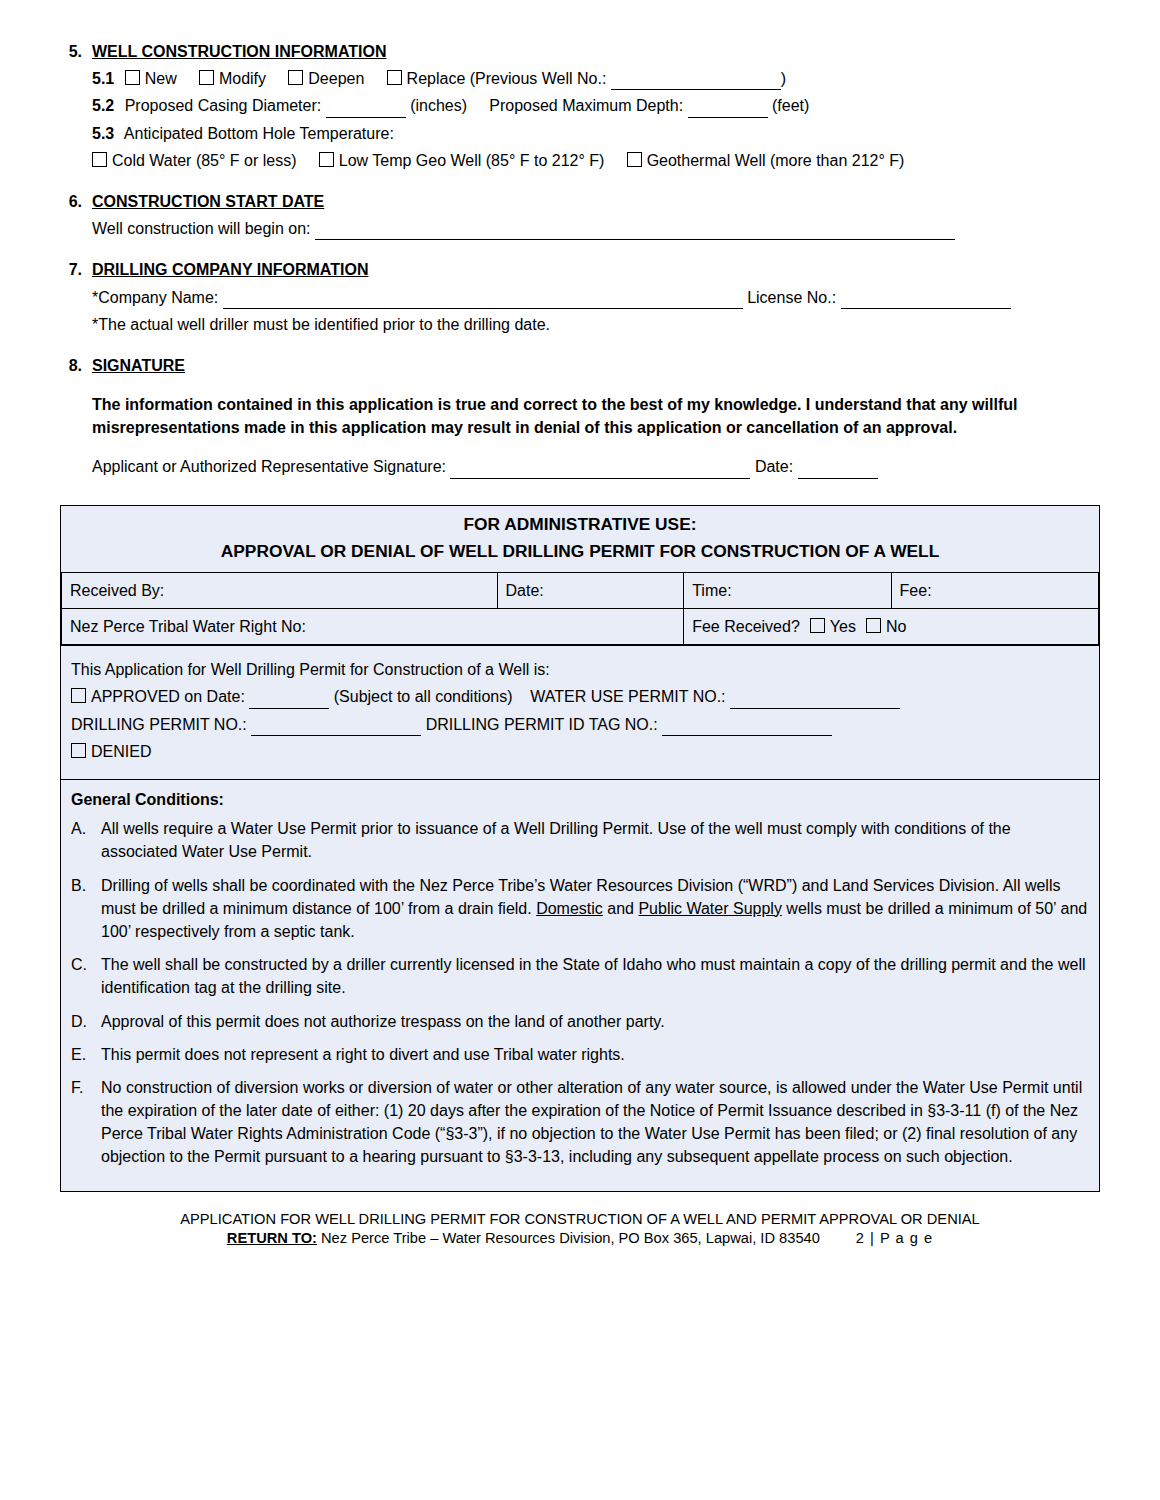5. Well Construction Information
5.1 New Modify Deepen Replace (Previous Well No.: )
5.2 Proposed Casing Diameter: (inches) Proposed Maximum Depth: (feet)
5.3 Anticipated Bottom Hole Temperature:
Cold Water (85° F or less) Low Temp Geo Well (85° F to 212° F) Geothermal Well (more than 212° F)
6. Construction Start Date
Well construction will begin on:
7. Drilling Company Information
*Company Name: License No.:
*The actual well driller must be identified prior to the drilling date.
8. Signature
The information contained in this application is true and correct to the best of my knowledge. I understand that any willful misrepresentations made in this application may result in denial of this application or cancellation of an approval.
Applicant or Authorized Representative Signature: Date:
FOR ADMINISTRATIVE USE:
APPROVAL OR DENIAL OF WELL DRILLING PERMIT FOR CONSTRUCTION OF A WELL
| Received By: | Date: | Time: | Fee: |
| Nez Perce Tribal Water Right No: | Fee Received? Yes No |
This Application for Well Drilling Permit for Construction of a Well is:
APPROVED on Date: (Subject to all conditions) WATER USE PERMIT NO.:
DRILLING PERMIT NO.: DRILLING PERMIT ID TAG NO.:
DENIED
General Conditions:
A. All wells require a Water Use Permit prior to issuance of a Well Drilling Permit. Use of the well must comply with conditions of the associated Water Use Permit.
B. Drilling of wells shall be coordinated with the Nez Perce Tribe’s Water Resources Division (“WRD”) and Land Services Division. All wells must be drilled a minimum distance of 100’ from a drain field. Domestic and Public Water Supply wells must be drilled a minimum of 50’ and 100’ respectively from a septic tank.
C. The well shall be constructed by a driller currently licensed in the State of Idaho who must maintain a copy of the drilling permit and the well identification tag at the drilling site.
D. Approval of this permit does not authorize trespass on the land of another party.
E. This permit does not represent a right to divert and use Tribal water rights.
F. No construction of diversion works or diversion of water or other alteration of any water source, is allowed under the Water Use Permit until the expiration of the later date of either: (1) 20 days after the expiration of the Notice of Permit Issuance described in §3-3-11 (f) of the Nez Perce Tribal Water Rights Administration Code (“§3-3”), if no objection to the Water Use Permit has been filed; or (2) final resolution of any objection to the Permit pursuant to a hearing pursuant to §3-3-13, including any subsequent appellate process on such objection.
APPLICATION FOR WELL DRILLING PERMIT FOR CONSTRUCTION OF A WELL AND PERMIT APPROVAL OR DENIAL
RETURN TO: Nez Perce Tribe – Water Resources Division, PO Box 365, Lapwai, ID 83540 2 | P a g e